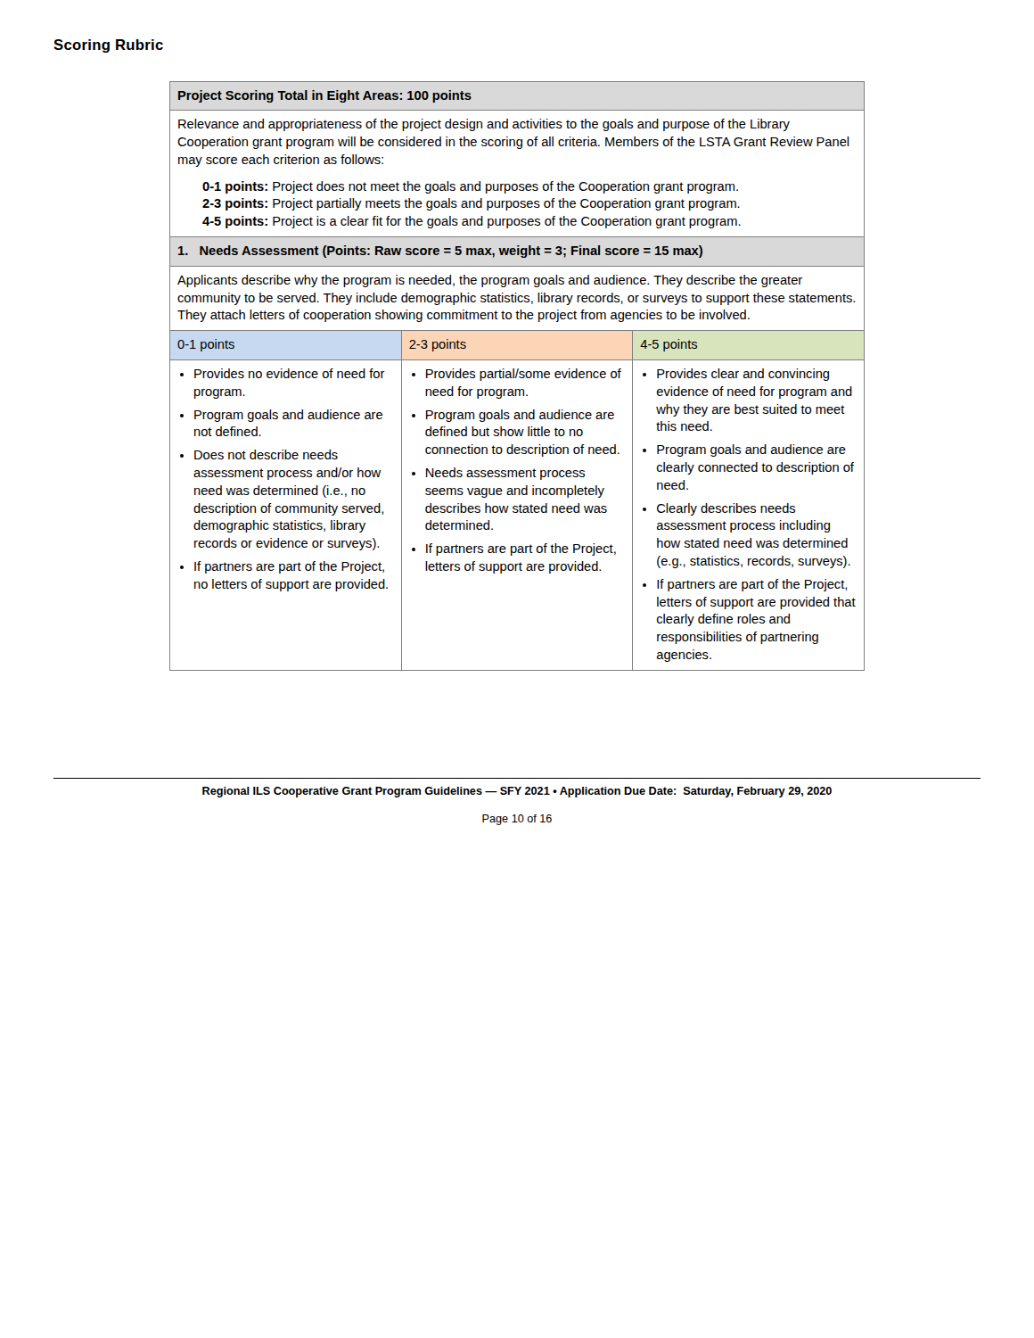Scoring Rubric
| Project Scoring Total in Eight Areas: 100 points |
| Relevance and appropriateness of the project design and activities to the goals and purpose of the Library Cooperation grant program will be considered in the scoring of all criteria. Members of the LSTA Grant Review Panel may score each criterion as follows: 0-1 points: Project does not meet the goals and purposes of the Cooperation grant program. 2-3 points: Project partially meets the goals and purposes of the Cooperation grant program. 4-5 points: Project is a clear fit for the goals and purposes of the Cooperation grant program. |
| 1. Needs Assessment (Points: Raw score = 5 max, weight = 3; Final score = 15 max) |
| Applicants describe why the program is needed, the program goals and audience. They describe the greater community to be served. They include demographic statistics, library records, or surveys to support these statements. They attach letters of cooperation showing commitment to the project from agencies to be involved. |
| 0-1 points | 2-3 points | 4-5 points |
| Provides no evidence of need for program. Program goals and audience are not defined. Does not describe needs assessment process and/or how need was determined (i.e., no description of community served, demographic statistics, library records or evidence or surveys). If partners are part of the Project, no letters of support are provided. | Provides partial/some evidence of need for program. Program goals and audience are defined but show little to no connection to description of need. Needs assessment process seems vague and incompletely describes how stated need was determined. If partners are part of the Project, letters of support are provided. | Provides clear and convincing evidence of need for program and why they are best suited to meet this need. Program goals and audience are clearly connected to description of need. Clearly describes needs assessment process including how stated need was determined (e.g., statistics, records, surveys). If partners are part of the Project, letters of support are provided that clearly define roles and responsibilities of partnering agencies. |
Regional ILS Cooperative Grant Program Guidelines — SFY 2021 • Application Due Date: Saturday, February 29, 2020
Page 10 of 16